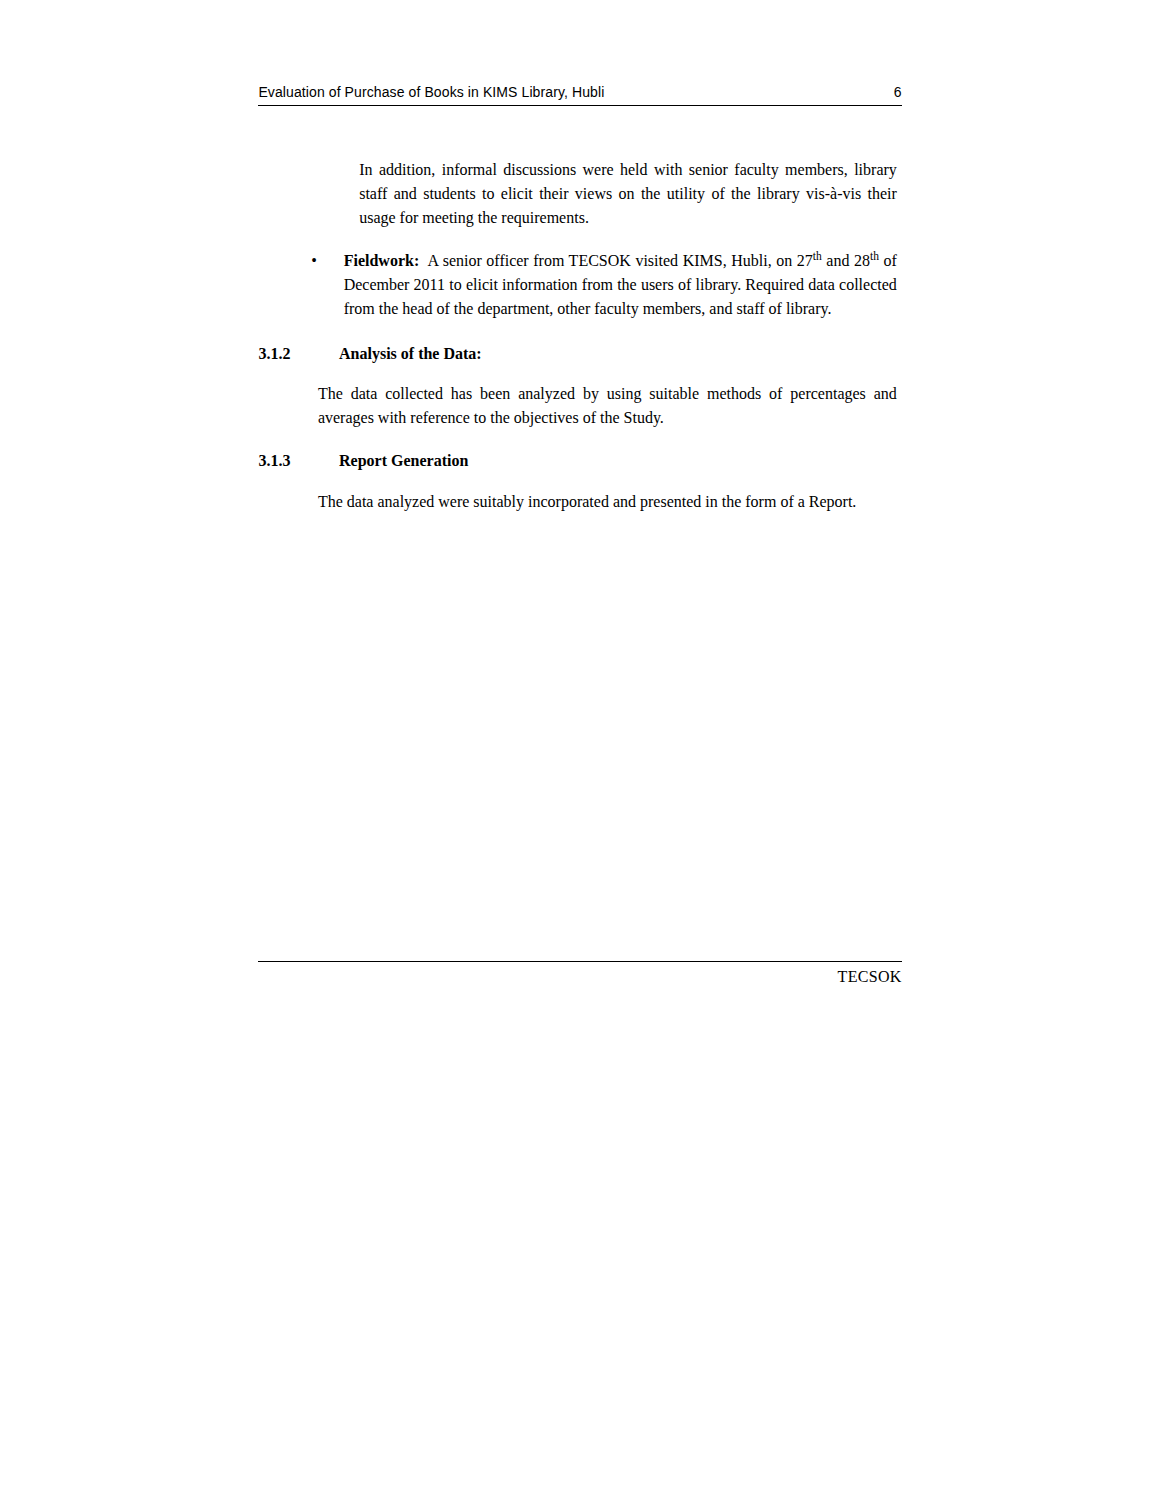Evaluation of Purchase of Books in KIMS Library, Hubli 6
In addition, informal discussions were held with senior faculty members, library staff and students to elicit their views on the utility of the library vis-à-vis their usage for meeting the requirements.
• Fieldwork: A senior officer from TECSOK visited KIMS, Hubli, on 27th and 28th of December 2011 to elicit information from the users of library. Required data collected from the head of the department, other faculty members, and staff of library.
3.1.2 Analysis of the Data:
The data collected has been analyzed by using suitable methods of percentages and averages with reference to the objectives of the Study.
3.1.3 Report Generation
The data analyzed were suitably incorporated and presented in the form of a Report.
TECSOK